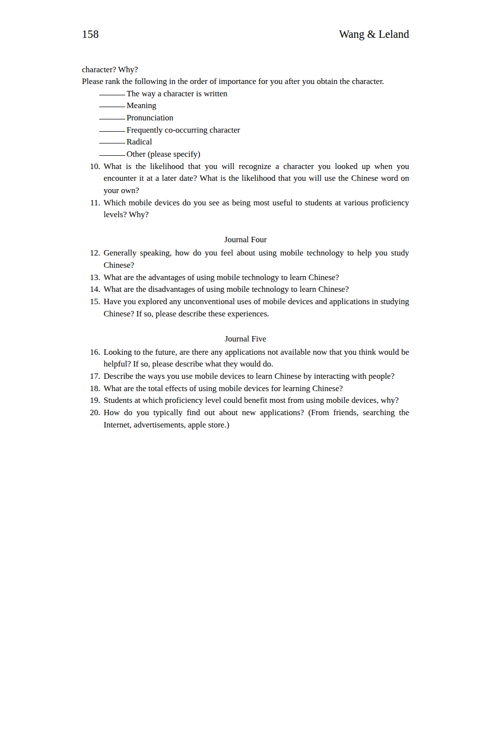158 Wang & Leland
character? Why?
Please rank the following in the order of importance for you after you obtain the character.
The way a character is written
Meaning
Pronunciation
Frequently co-occurring character
Radical
Other (please specify)
What is the likelihood that you will recognize a character you looked up when you encounter it at a later date? What is the likelihood that you will use the Chinese word on your own?
Which mobile devices do you see as being most useful to students at various proficiency levels? Why?
Journal Four
Generally speaking, how do you feel about using mobile technology to help you study Chinese?
What are the advantages of using mobile technology to learn Chinese?
What are the disadvantages of using mobile technology to learn Chinese?
Have you explored any unconventional uses of mobile devices and applications in studying Chinese? If so, please describe these experiences.
Journal Five
Looking to the future, are there any applications not available now that you think would be helpful? If so, please describe what they would do.
Describe the ways you use mobile devices to learn Chinese by interacting with people?
What are the total effects of using mobile devices for learning Chinese?
Students at which proficiency level could benefit most from using mobile devices, why?
How do you typically find out about new applications? (From friends, searching the Internet, advertisements, apple store.)